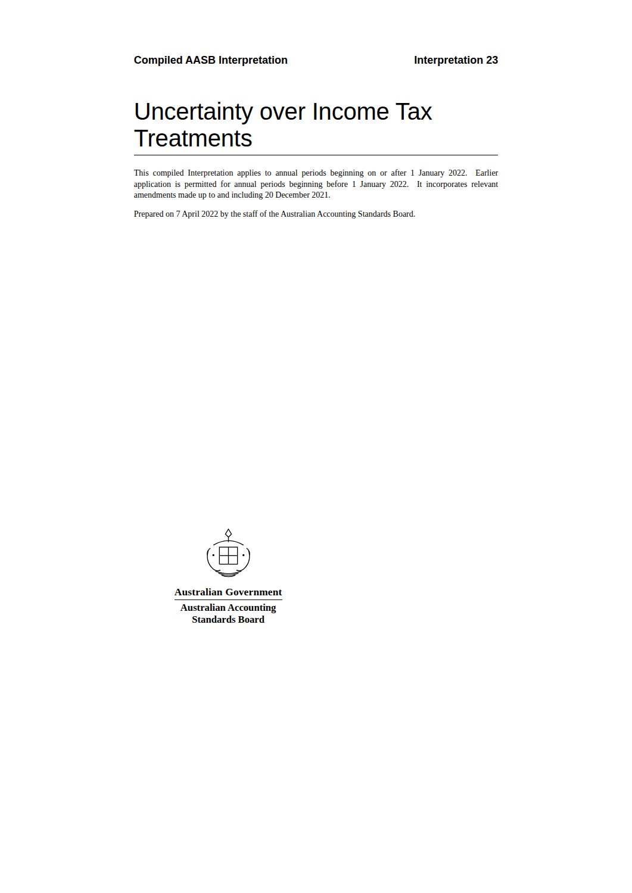Compiled AASB Interpretation Interpretation 23
Uncertainty over Income Tax
Treatments
This compiled Interpretation applies to annual periods beginning on or after 1 January 2022. Earlier application is permitted for annual periods beginning before 1 January 2022. It incorporates relevant amendments made up to and including 20 December 2021.
Prepared on 7 April 2022 by the staff of the Australian Accounting Standards Board.
Australian Government
Australian Accounting
Standards Board